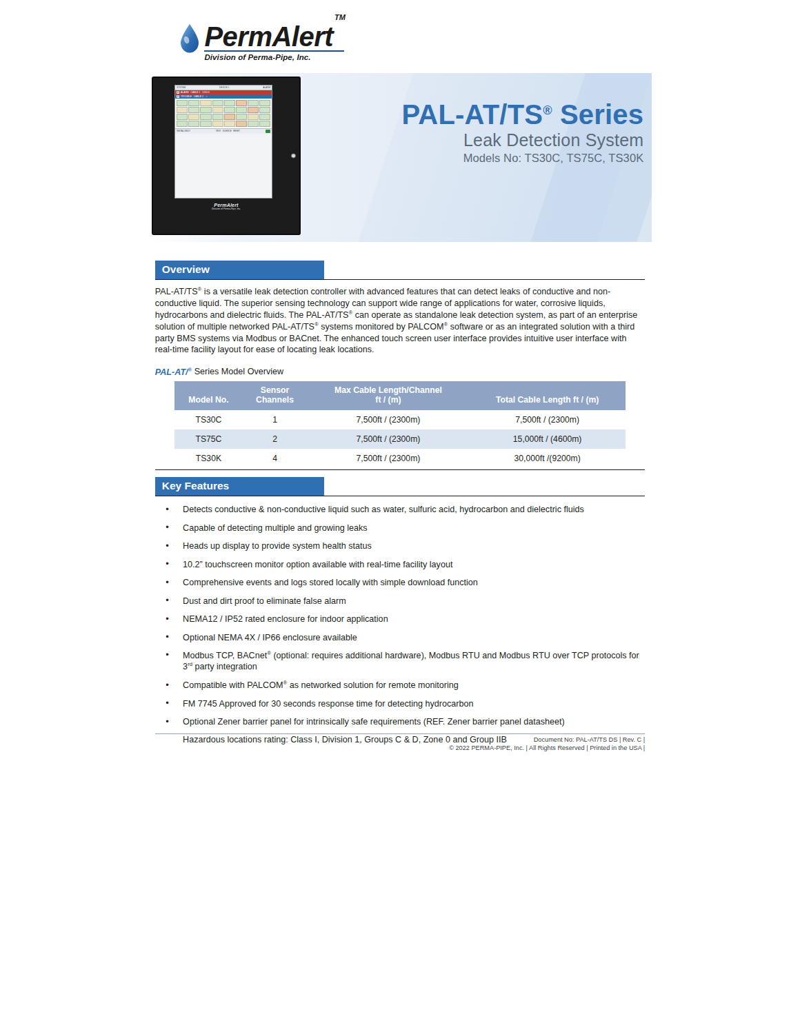PermAlertTM
Division of Perma-Pipe, Inc.
SYSTEM DEVICE 1 ALARM
0 ALARM CABLE 1 1250 ft
2 TROUBLE CABLE 2 ⚠
INSTALL/EDIT TEST SILENCE RESET
PermAlertDivision of Perma-Pipe, Inc.
PAL-AT/TS® Series
Leak Detection System
Models No: TS30C, TS75C, TS30K
Overview
PAL-AT/TS® is a versatile leak detection controller with advanced features that can detect leaks of conductive and non-conductive liquid. The superior sensing technology can support wide range of applications for water, corrosive liquids, hydrocarbons and dielectric fluids. The PAL-AT/TS® can operate as standalone leak detection system, as part of an enterprise solution of multiple networked PAL-AT/TS® systems monitored by PALCOM® software or as an integrated solution with a third party BMS systems via Modbus or BACnet. The enhanced touch screen user interface provides intuitive user interface with real-time facility layout for ease of locating leak locations.
PAL-AT/® Series Model Overview
| Model No. | Sensor Channels | Max Cable Length/Channel ft / (m) | Total Cable Length ft / (m) |
| --- | --- | --- | --- |
| TS30C | 1 | 7,500ft / (2300m) | 7,500ft / (2300m) |
| TS75C | 2 | 7,500ft / (2300m) | 15,000ft / (4600m) |
| TS30K | 4 | 7,500ft / (2300m) | 30,000ft /(9200m) |
Key Features
Detects conductive & non-conductive liquid such as water, sulfuric acid, hydrocarbon and dielectric fluids
Capable of detecting multiple and growing leaks
Heads up display to provide system health status
10.2” touchscreen monitor option available with real-time facility layout
Comprehensive events and logs stored locally with simple download function
Dust and dirt proof to eliminate false alarm
NEMA12 / IP52 rated enclosure for indoor application
Optional NEMA 4X / IP66 enclosure available
Modbus TCP, BACnet® (optional: requires additional hardware), Modbus RTU and Modbus RTU over TCP protocols for 3rd party integration
Compatible with PALCOM® as networked solution for remote monitoring
FM 7745 Approved for 30 seconds response time for detecting hydrocarbon
Optional Zener barrier panel for intrinsically safe requirements (REF. Zener barrier panel datasheet) Hazardous locations rating: Class I, Division 1, Groups C & D, Zone 0 and Group IIB
Document No: PAL-AT/TS DS | Rev. C |
© 2022 PERMA-PIPE, Inc. | All Rights Reserved | Printed in the USA |